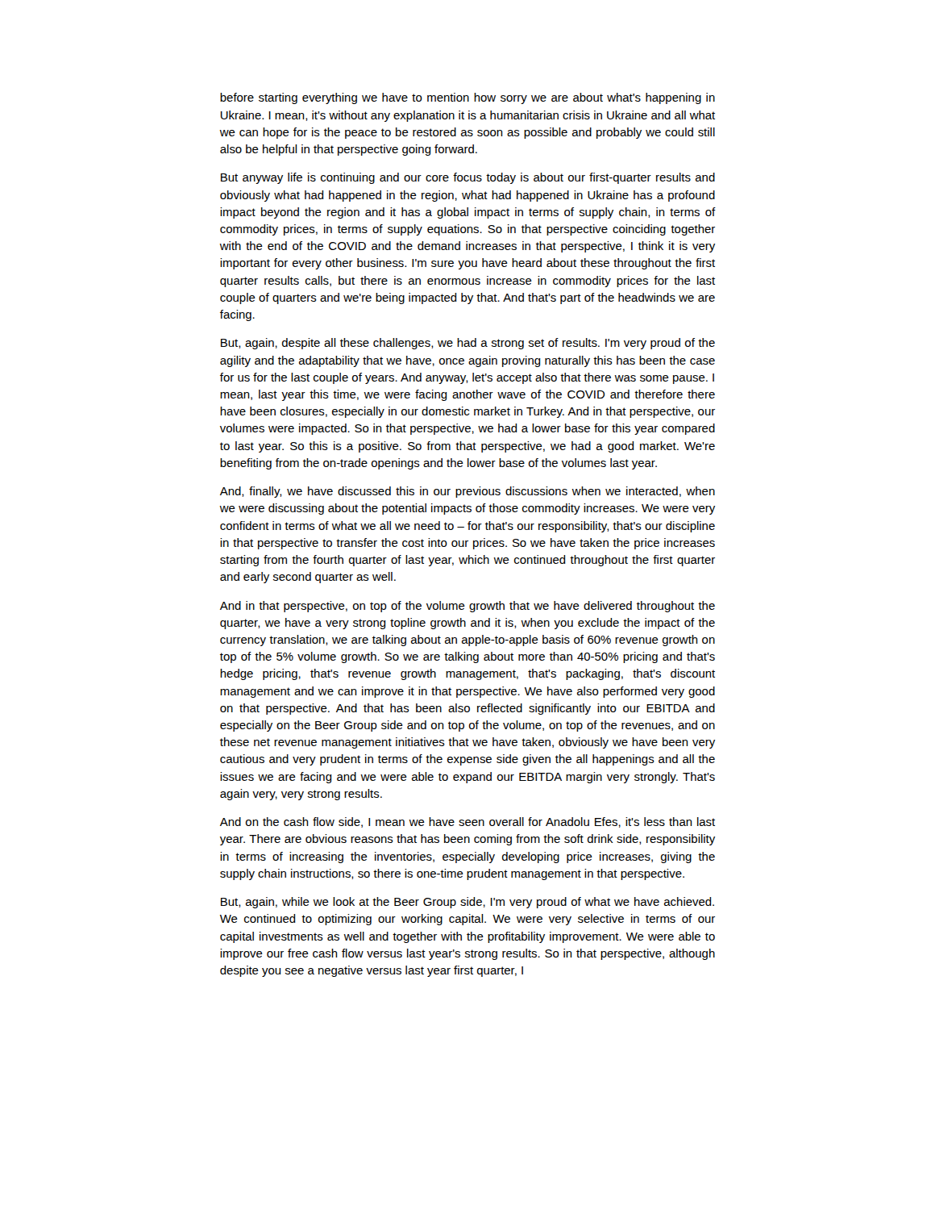before starting everything we have to mention how sorry we are about what's happening in Ukraine. I mean, it's without any explanation it is a humanitarian crisis in Ukraine and all what we can hope for is the peace to be restored as soon as possible and probably we could still also be helpful in that perspective going forward.
But anyway life is continuing and our core focus today is about our first-quarter results and obviously what had happened in the region, what had happened in Ukraine has a profound impact beyond the region and it has a global impact in terms of supply chain, in terms of commodity prices, in terms of supply equations. So in that perspective coinciding together with the end of the COVID and the demand increases in that perspective, I think it is very important for every other business. I'm sure you have heard about these throughout the first quarter results calls, but there is an enormous increase in commodity prices for the last couple of quarters and we're being impacted by that. And that's part of the headwinds we are facing.
But, again, despite all these challenges, we had a strong set of results. I'm very proud of the agility and the adaptability that we have, once again proving naturally this has been the case for us for the last couple of years. And anyway, let's accept also that there was some pause. I mean, last year this time, we were facing another wave of the COVID and therefore there have been closures, especially in our domestic market in Turkey. And in that perspective, our volumes were impacted. So in that perspective, we had a lower base for this year compared to last year. So this is a positive. So from that perspective, we had a good market. We're benefiting from the on-trade openings and the lower base of the volumes last year.
And, finally, we have discussed this in our previous discussions when we interacted, when we were discussing about the potential impacts of those commodity increases. We were very confident in terms of what we all we need to – for that's our responsibility, that's our discipline in that perspective to transfer the cost into our prices. So we have taken the price increases starting from the fourth quarter of last year, which we continued throughout the first quarter and early second quarter as well.
And in that perspective, on top of the volume growth that we have delivered throughout the quarter, we have a very strong topline growth and it is, when you exclude the impact of the currency translation, we are talking about an apple-to-apple basis of 60% revenue growth on top of the 5% volume growth. So we are talking about more than 40-50% pricing and that's hedge pricing, that's revenue growth management, that's packaging, that's discount management and we can improve it in that perspective. We have also performed very good on that perspective. And that has been also reflected significantly into our EBITDA and especially on the Beer Group side and on top of the volume, on top of the revenues, and on these net revenue management initiatives that we have taken, obviously we have been very cautious and very prudent in terms of the expense side given the all happenings and all the issues we are facing and we were able to expand our EBITDA margin very strongly. That's again very, very strong results.
And on the cash flow side, I mean we have seen overall for Anadolu Efes, it's less than last year. There are obvious reasons that has been coming from the soft drink side, responsibility in terms of increasing the inventories, especially developing price increases, giving the supply chain instructions, so there is one-time prudent management in that perspective.
But, again, while we look at the Beer Group side, I'm very proud of what we have achieved. We continued to optimizing our working capital. We were very selective in terms of our capital investments as well and together with the profitability improvement. We were able to improve our free cash flow versus last year's strong results. So in that perspective, although despite you see a negative versus last year first quarter, I